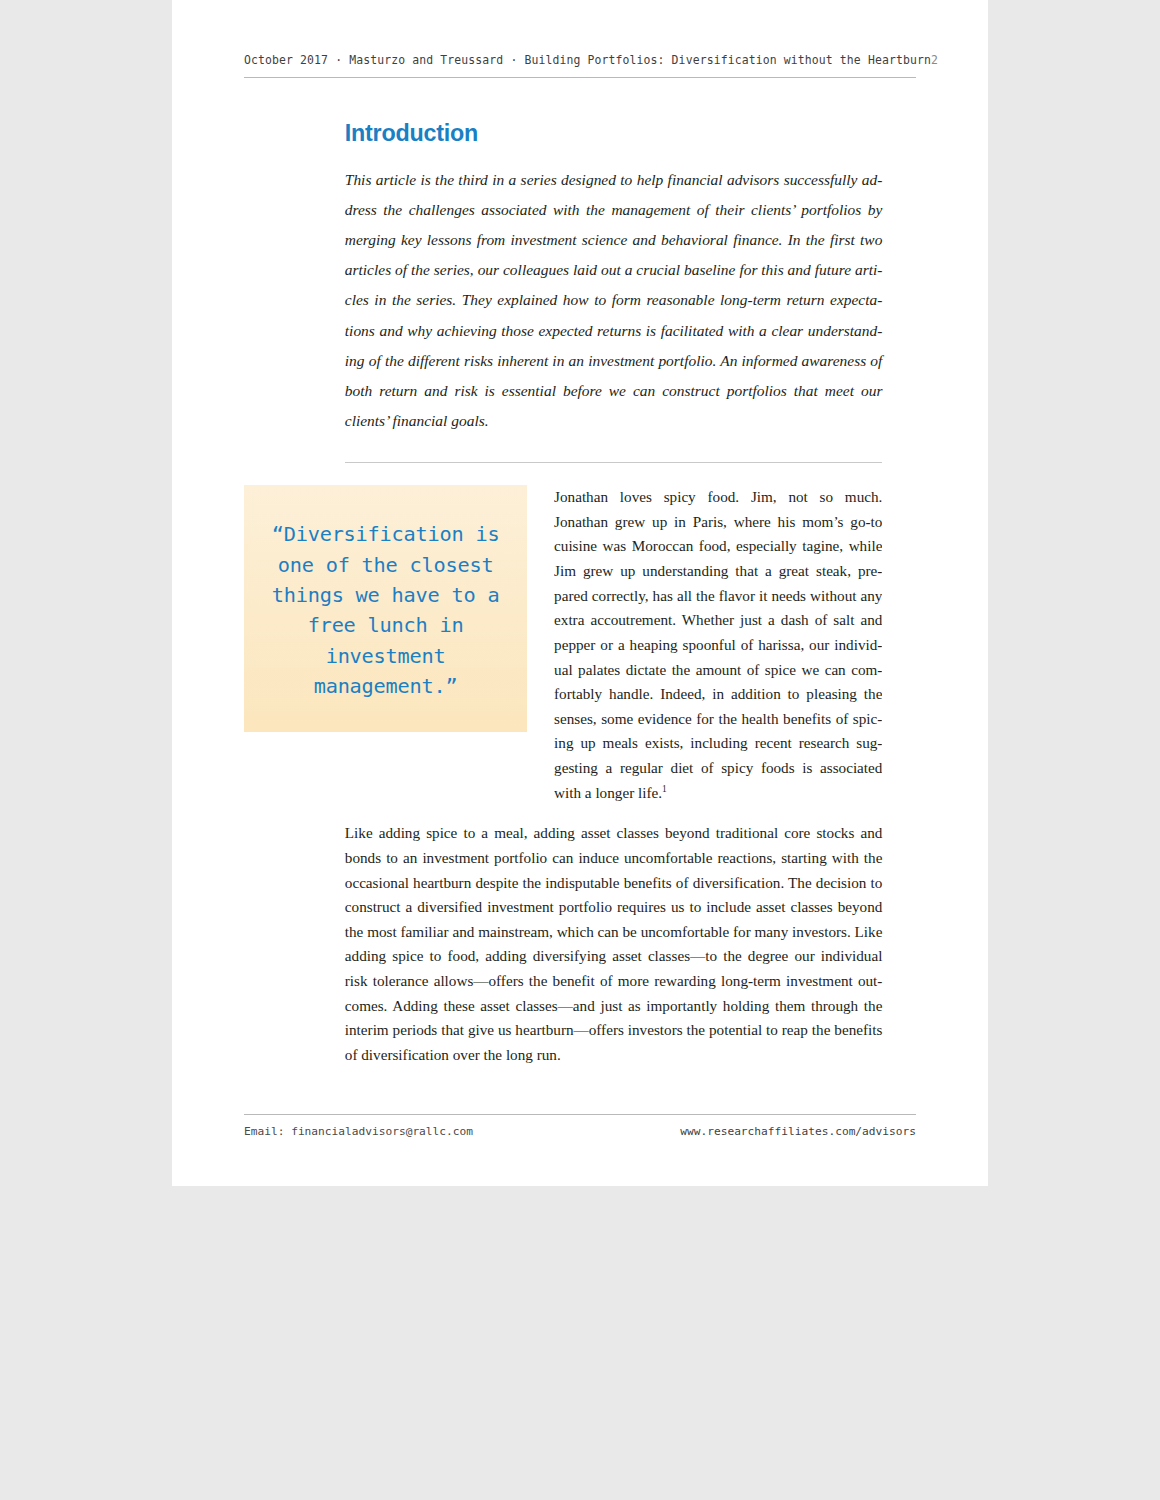October 2017 · Masturzo and Treussard · Building Portfolios: Diversification without the Heartburn
2
Introduction
This article is the third in a series designed to help financial advisors successfully address the challenges associated with the management of their clients’ portfolios by merging key lessons from investment science and behavioral finance. In the first two articles of the series, our colleagues laid out a crucial baseline for this and future articles in the series. They explained how to form reasonable long-term return expectations and why achieving those expected returns is facilitated with a clear understanding of the different risks inherent in an investment portfolio. An informed awareness of both return and risk is essential before we can construct portfolios that meet our clients’ financial goals.
“Diversification is one of the closest things we have to a free lunch in investment management.”
Jonathan loves spicy food. Jim, not so much. Jonathan grew up in Paris, where his mom’s go-to cuisine was Moroccan food, especially tagine, while Jim grew up understanding that a great steak, prepared correctly, has all the flavor it needs without any extra accoutrement. Whether just a dash of salt and pepper or a heaping spoonful of harissa, our individual palates dictate the amount of spice we can comfortably handle. Indeed, in addition to pleasing the senses, some evidence for the health benefits of spicing up meals exists, including recent research suggesting a regular diet of spicy foods is associated with a longer life.1
Like adding spice to a meal, adding asset classes beyond traditional core stocks and bonds to an investment portfolio can induce uncomfortable reactions, starting with the occasional heartburn despite the indisputable benefits of diversification. The decision to construct a diversified investment portfolio requires us to include asset classes beyond the most familiar and mainstream, which can be uncomfortable for many investors. Like adding spice to food, adding diversifying asset classes—to the degree our individual risk tolerance allows—offers the benefit of more rewarding long-term investment outcomes. Adding these asset classes—and just as importantly holding them through the interim periods that give us heartburn—offers investors the potential to reap the benefits of diversification over the long run.
Email: financialadvisors@rallc.com
www.researchaffiliates.com/advisors